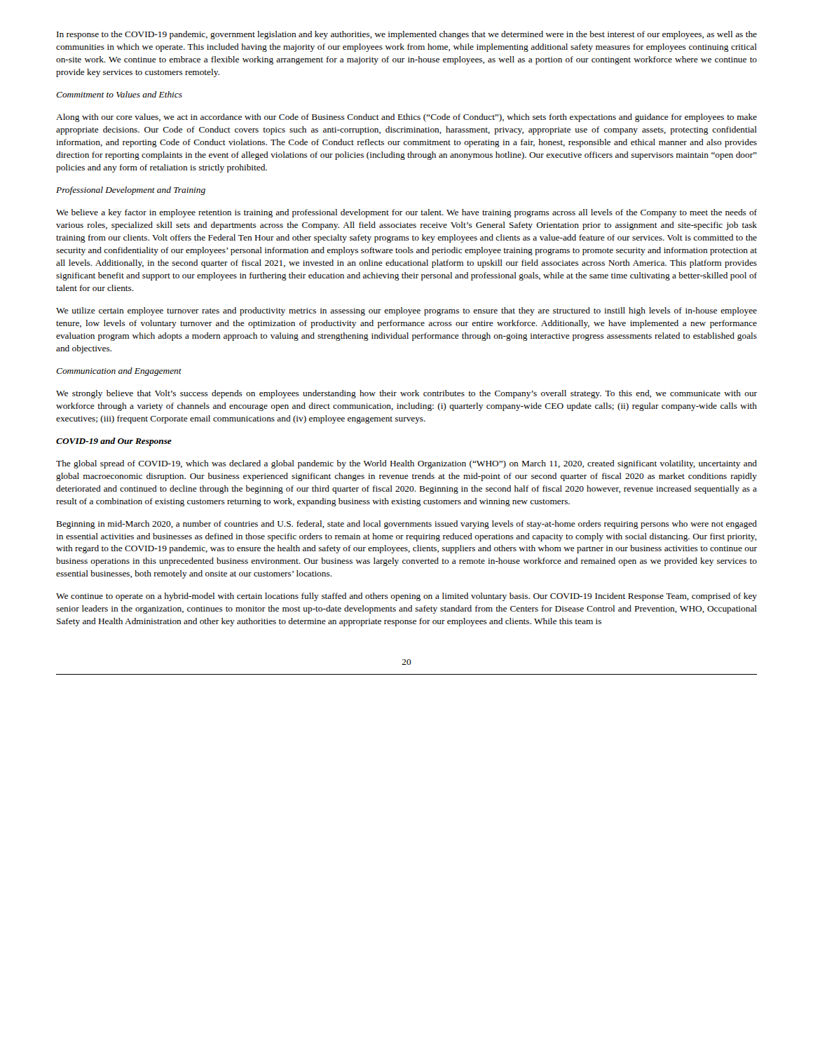In response to the COVID-19 pandemic, government legislation and key authorities, we implemented changes that we determined were in the best interest of our employees, as well as the communities in which we operate. This included having the majority of our employees work from home, while implementing additional safety measures for employees continuing critical on-site work. We continue to embrace a flexible working arrangement for a majority of our in-house employees, as well as a portion of our contingent workforce where we continue to provide key services to customers remotely.
Commitment to Values and Ethics
Along with our core values, we act in accordance with our Code of Business Conduct and Ethics (“Code of Conduct”), which sets forth expectations and guidance for employees to make appropriate decisions. Our Code of Conduct covers topics such as anti-corruption, discrimination, harassment, privacy, appropriate use of company assets, protecting confidential information, and reporting Code of Conduct violations. The Code of Conduct reflects our commitment to operating in a fair, honest, responsible and ethical manner and also provides direction for reporting complaints in the event of alleged violations of our policies (including through an anonymous hotline). Our executive officers and supervisors maintain “open door” policies and any form of retaliation is strictly prohibited.
Professional Development and Training
We believe a key factor in employee retention is training and professional development for our talent. We have training programs across all levels of the Company to meet the needs of various roles, specialized skill sets and departments across the Company. All field associates receive Volt’s General Safety Orientation prior to assignment and site-specific job task training from our clients. Volt offers the Federal Ten Hour and other specialty safety programs to key employees and clients as a value-add feature of our services. Volt is committed to the security and confidentiality of our employees’ personal information and employs software tools and periodic employee training programs to promote security and information protection at all levels. Additionally, in the second quarter of fiscal 2021, we invested in an online educational platform to upskill our field associates across North America. This platform provides significant benefit and support to our employees in furthering their education and achieving their personal and professional goals, while at the same time cultivating a better-skilled pool of talent for our clients.
We utilize certain employee turnover rates and productivity metrics in assessing our employee programs to ensure that they are structured to instill high levels of in-house employee tenure, low levels of voluntary turnover and the optimization of productivity and performance across our entire workforce. Additionally, we have implemented a new performance evaluation program which adopts a modern approach to valuing and strengthening individual performance through on-going interactive progress assessments related to established goals and objectives.
Communication and Engagement
We strongly believe that Volt’s success depends on employees understanding how their work contributes to the Company’s overall strategy. To this end, we communicate with our workforce through a variety of channels and encourage open and direct communication, including: (i) quarterly company-wide CEO update calls; (ii) regular company-wide calls with executives; (iii) frequent Corporate email communications and (iv) employee engagement surveys.
COVID-19 and Our Response
The global spread of COVID-19, which was declared a global pandemic by the World Health Organization (“WHO”) on March 11, 2020, created significant volatility, uncertainty and global macroeconomic disruption. Our business experienced significant changes in revenue trends at the mid-point of our second quarter of fiscal 2020 as market conditions rapidly deteriorated and continued to decline through the beginning of our third quarter of fiscal 2020. Beginning in the second half of fiscal 2020 however, revenue increased sequentially as a result of a combination of existing customers returning to work, expanding business with existing customers and winning new customers.
Beginning in mid-March 2020, a number of countries and U.S. federal, state and local governments issued varying levels of stay-at-home orders requiring persons who were not engaged in essential activities and businesses as defined in those specific orders to remain at home or requiring reduced operations and capacity to comply with social distancing. Our first priority, with regard to the COVID-19 pandemic, was to ensure the health and safety of our employees, clients, suppliers and others with whom we partner in our business activities to continue our business operations in this unprecedented business environment. Our business was largely converted to a remote in-house workforce and remained open as we provided key services to essential businesses, both remotely and onsite at our customers’ locations.
We continue to operate on a hybrid-model with certain locations fully staffed and others opening on a limited voluntary basis. Our COVID-19 Incident Response Team, comprised of key senior leaders in the organization, continues to monitor the most up-to-date developments and safety standard from the Centers for Disease Control and Prevention, WHO, Occupational Safety and Health Administration and other key authorities to determine an appropriate response for our employees and clients. While this team is
20